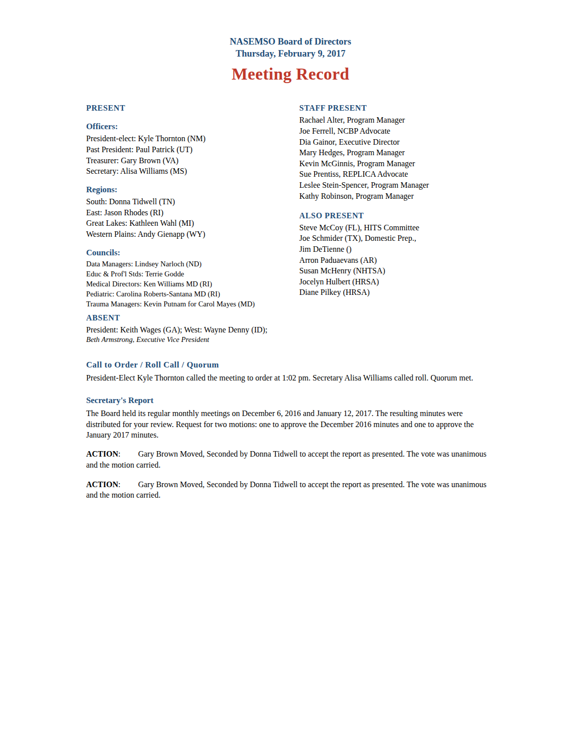NASEMSO Board of Directors
Thursday, February 9, 2017
Meeting Record
Present
Officers:
President-elect: Kyle Thornton (NM)
Past President: Paul Patrick (UT)
Treasurer: Gary Brown (VA)
Secretary: Alisa Williams (MS)
Regions:
South: Donna Tidwell (TN)
East: Jason Rhodes (RI)
Great Lakes: Kathleen Wahl (MI)
Western Plains: Andy Gienapp (WY)
Councils:
Data Managers: Lindsey Narloch (ND)
Educ & Prof'l Stds: Terrie Godde
Medical Directors: Ken Williams MD (RI)
Pediatric: Carolina Roberts-Santana MD (RI)
Trauma Managers: Kevin Putnam for Carol Mayes (MD)
Absent
President: Keith Wages (GA); West: Wayne Denny (ID);
Beth Armstrong, Executive Vice President
Staff Present
Rachael Alter, Program Manager
Joe Ferrell, NCBP Advocate
Dia Gainor, Executive Director
Mary Hedges, Program Manager
Kevin McGinnis, Program Manager
Sue Prentiss, REPLICA Advocate
Leslee Stein-Spencer, Program Manager
Kathy Robinson, Program Manager
Also Present
Steve McCoy (FL), HITS Committee
Joe Schmider (TX), Domestic Prep.,
Jim DeTienne ()
Arron Paduaevans (AR)
Susan McHenry (NHTSA)
Jocelyn Hulbert (HRSA)
Diane Pilkey (HRSA)
Call to Order / Roll Call / Quorum
President-Elect Kyle Thornton called the meeting to order at 1:02 pm. Secretary Alisa Williams called roll. Quorum met.
Secretary's Report
The Board held its regular monthly meetings on December 6, 2016 and January 12, 2017. The resulting minutes were distributed for your review. Request for two motions: one to approve the December 2016 minutes and one to approve the January 2017 minutes.
ACTION: Gary Brown Moved, Seconded by Donna Tidwell to accept the report as presented. The vote was unanimous and the motion carried.
ACTION: Gary Brown Moved, Seconded by Donna Tidwell to accept the report as presented. The vote was unanimous and the motion carried.